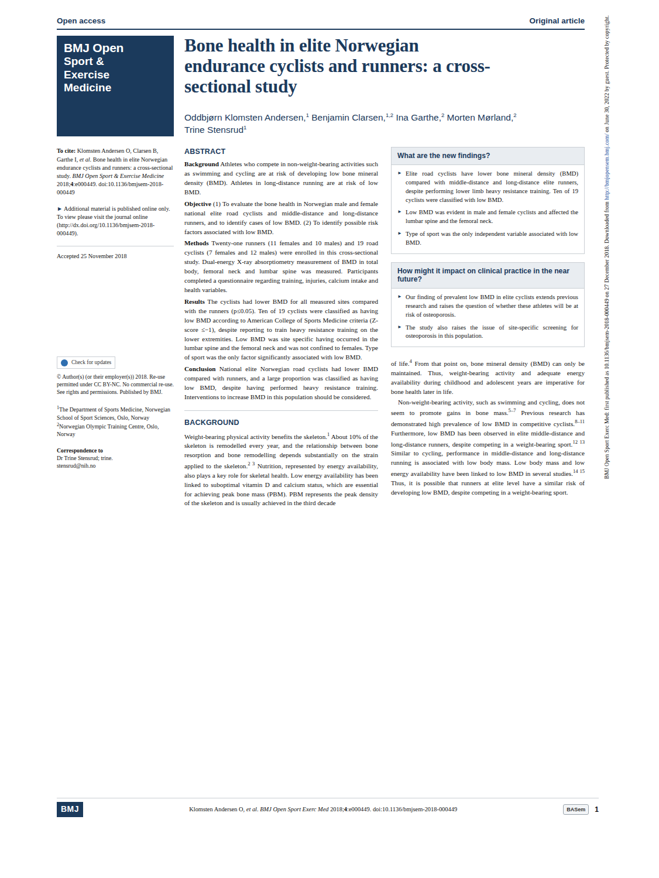BMJ Open Sport Exerc Med: first published as 10.1136/bmjsem-2018-000449 on 27 December 2018. Downloaded from http://bmjopensem.bmj.com/ on June 30, 2022 by guest. Protected by copyright.
Open access
Original article
BMJ Open
Sport &
Exercise
Medicine
Bone health in elite Norwegian
endurance cyclists and runners: a cross-
sectional study
Oddbjørn Klomsten Andersen,1 Benjamin Clarsen,1,2 Ina Garthe,2 Morten Mørland,2
Trine Stensrud1
To cite: Klomsten Andersen O, Clarsen B, Garthe I, et al. Bone health in elite Norwegian endurance cyclists and runners: a cross-sectional study. BMJ Open Sport & Exercise Medicine 2018;4:e000449. doi:10.1136/bmjsem-2018-000449
► Additional material is published online only. To view please visit the journal online (http://dx.doi.org/10.1136/bmjsem-2018-000449).
Accepted 25 November 2018
Check for updates
© Author(s) (or their employer(s)) 2018. Re-use permitted under CC BY-NC. No commercial re-use. See rights and permissions. Published by BMJ.
1The Department of Sports Medicine, Norwegian School of Sport Sciences, Oslo, Norway
2Norwegian Olympic Training Centre, Oslo, Norway
Correspondence to
Dr Trine Stensrud; trine.
stensrud@nih.no
ABSTRACT
Background Athletes who compete in non-weight-bearing activities such as swimming and cycling are at risk of developing low bone mineral density (BMD). Athletes in long-distance running are at risk of low BMD.
Objective (1) To evaluate the bone health in Norwegian male and female national elite road cyclists and middle-distance and long-distance runners, and to identify cases of low BMD. (2) To identify possible risk factors associated with low BMD.
Methods Twenty-one runners (11 females and 10 males) and 19 road cyclists (7 females and 12 males) were enrolled in this cross-sectional study. Dual-energy X-ray absorptiometry measurement of BMD in total body, femoral neck and lumbar spine was measured. Participants completed a questionnaire regarding training, injuries, calcium intake and health variables.
Results The cyclists had lower BMD for all measured sites compared with the runners (p≤0.05). Ten of 19 cyclists were classified as having low BMD according to American College of Sports Medicine criteria (Z-score ≤−1), despite reporting to train heavy resistance training on the lower extremities. Low BMD was site specific having occurred in the lumbar spine and the femoral neck and was not confined to females. Type of sport was the only factor significantly associated with low BMD.
Conclusion National elite Norwegian road cyclists had lower BMD compared with runners, and a large proportion was classified as having low BMD, despite having performed heavy resistance training. Interventions to increase BMD in this population should be considered.
BACKGROUND
Weight-bearing physical activity benefits the skeleton.1 About 10% of the skeleton is remodelled every year, and the relationship between bone resorption and bone remodelling depends substantially on the strain applied to the skeleton.2 3 Nutrition, represented by energy availability, also plays a key role for skeletal health. Low energy availability has been linked to suboptimal vitamin D and calcium status, which are essential for achieving peak bone mass (PBM). PBM represents the peak density of the skeleton and is usually achieved in the third decade
What are the new findings?
Elite road cyclists have lower bone mineral density (BMD) compared with middle-distance and long-distance elite runners, despite performing lower limb heavy resistance training. Ten of 19 cyclists were classified with low BMD.
Low BMD was evident in male and female cyclists and affected the lumbar spine and the femoral neck.
Type of sport was the only independent variable associated with low BMD.
How might it impact on clinical practice in the near future?
Our finding of prevalent low BMD in elite cyclists extends previous research and raises the question of whether these athletes will be at risk of osteoporosis.
The study also raises the issue of site-specific screening for osteoporosis in this population.
of life.4 From that point on, bone mineral density (BMD) can only be maintained. Thus, weight-bearing activity and adequate energy availability during childhood and adolescent years are imperative for bone health later in life.
Non-weight-bearing activity, such as swimming and cycling, does not seem to promote gains in bone mass.5–7 Previous research has demonstrated high prevalence of low BMD in competitive cyclists.8–11 Furthermore, low BMD has been observed in elite middle-distance and long-distance runners, despite competing in a weight-bearing sport.12 13 Similar to cycling, performance in middle-distance and long-distance running is associated with low body mass. Low body mass and low energy availability have been linked to low BMD in several studies.14 15 Thus, it is possible that runners at elite level have a similar risk of developing low BMD, despite competing in a weight-bearing sport.
BMJ
Klomsten Andersen O, et al. BMJ Open Sport Exerc Med 2018;4:e000449. doi:10.1136/bmjsem-2018-000449
BASem 1